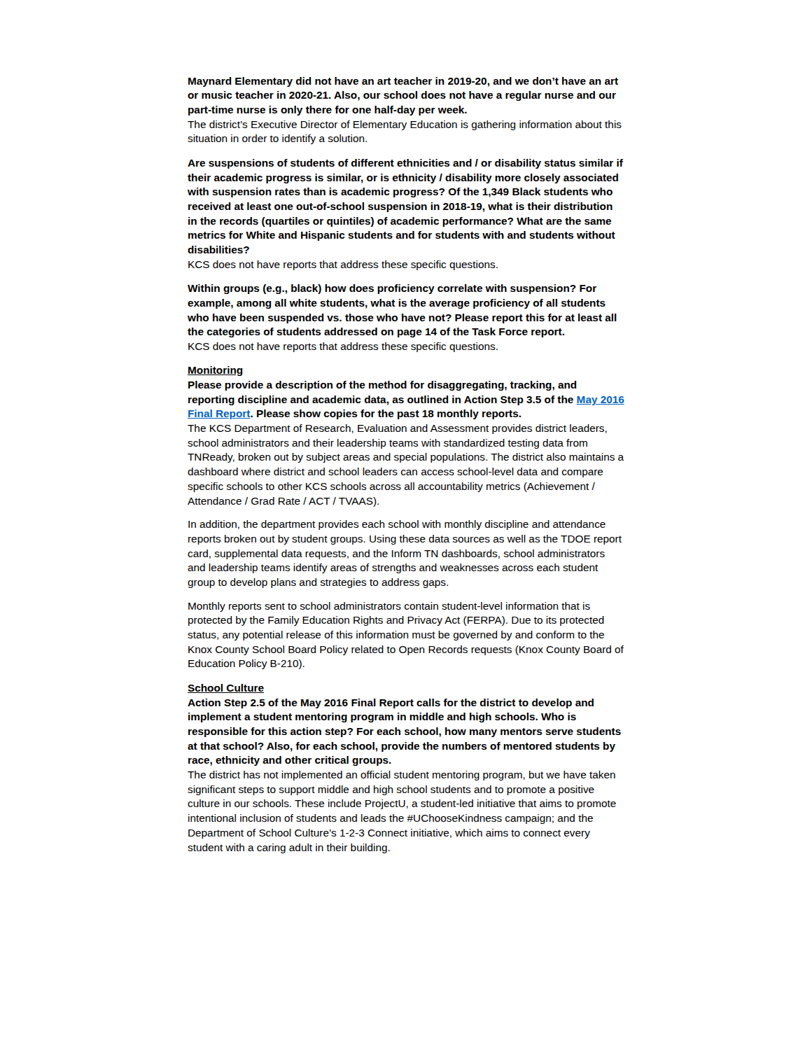Maynard Elementary did not have an art teacher in 2019-20, and we don’t have an art or music teacher in 2020-21. Also, our school does not have a regular nurse and our part-time nurse is only there for one half-day per week.
The district’s Executive Director of Elementary Education is gathering information about this situation in order to identify a solution.
Are suspensions of students of different ethnicities and / or disability status similar if their academic progress is similar, or is ethnicity / disability more closely associated with suspension rates than is academic progress? Of the 1,349 Black students who received at least one out-of-school suspension in 2018-19, what is their distribution in the records (quartiles or quintiles) of academic performance? What are the same metrics for White and Hispanic students and for students with and students without disabilities?
KCS does not have reports that address these specific questions.
Within groups (e.g., black) how does proficiency correlate with suspension? For example, among all white students, what is the average proficiency of all students who have been suspended vs. those who have not? Please report this for at least all the categories of students addressed on page 14 of the Task Force report.
KCS does not have reports that address these specific questions.
Monitoring
Please provide a description of the method for disaggregating, tracking, and reporting discipline and academic data, as outlined in Action Step 3.5 of the May 2016 Final Report. Please show copies for the past 18 monthly reports.
The KCS Department of Research, Evaluation and Assessment provides district leaders, school administrators and their leadership teams with standardized testing data from TNReady, broken out by subject areas and special populations. The district also maintains a dashboard where district and school leaders can access school-level data and compare specific schools to other KCS schools across all accountability metrics (Achievement / Attendance / Grad Rate / ACT / TVAAS).
In addition, the department provides each school with monthly discipline and attendance reports broken out by student groups. Using these data sources as well as the TDOE report card, supplemental data requests, and the Inform TN dashboards, school administrators and leadership teams identify areas of strengths and weaknesses across each student group to develop plans and strategies to address gaps.
Monthly reports sent to school administrators contain student-level information that is protected by the Family Education Rights and Privacy Act (FERPA). Due to its protected status, any potential release of this information must be governed by and conform to the Knox County School Board Policy related to Open Records requests (Knox County Board of Education Policy B-210).
School Culture
Action Step 2.5 of the May 2016 Final Report calls for the district to develop and implement a student mentoring program in middle and high schools. Who is responsible for this action step? For each school, how many mentors serve students at that school? Also, for each school, provide the numbers of mentored students by race, ethnicity and other critical groups.
The district has not implemented an official student mentoring program, but we have taken significant steps to support middle and high school students and to promote a positive culture in our schools. These include ProjectU, a student-led initiative that aims to promote intentional inclusion of students and leads the #UChooseKindness campaign; and the Department of School Culture’s 1-2-3 Connect initiative, which aims to connect every student with a caring adult in their building.